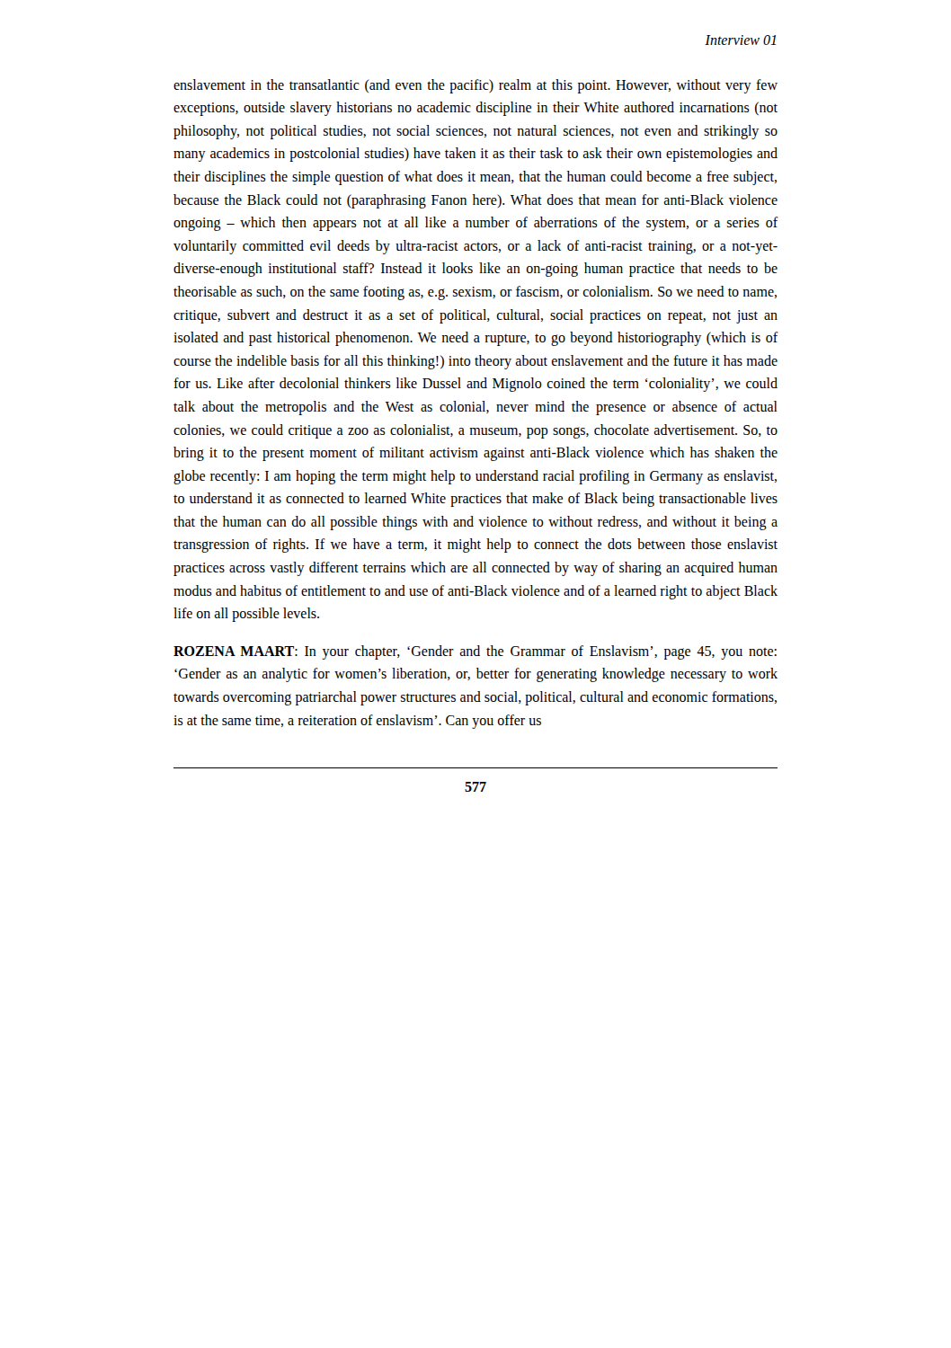Interview 01
enslavement in the transatlantic (and even the pacific) realm at this point. However, without very few exceptions, outside slavery historians no academic discipline in their White authored incarnations (not philosophy, not political studies, not social sciences, not natural sciences, not even and strikingly so many academics in postcolonial studies) have taken it as their task to ask their own epistemologies and their disciplines the simple question of what does it mean, that the human could become a free subject, because the Black could not (paraphrasing Fanon here). What does that mean for anti-Black violence ongoing – which then appears not at all like a number of aberrations of the system, or a series of voluntarily committed evil deeds by ultra-racist actors, or a lack of anti-racist training, or a not-yet-diverse-enough institutional staff? Instead it looks like an on-going human practice that needs to be theorisable as such, on the same footing as, e.g. sexism, or fascism, or colonialism. So we need to name, critique, subvert and destruct it as a set of political, cultural, social practices on repeat, not just an isolated and past historical phenomenon. We need a rupture, to go beyond historiography (which is of course the indelible basis for all this thinking!) into theory about enslavement and the future it has made for us. Like after decolonial thinkers like Dussel and Mignolo coined the term ‘coloniality’, we could talk about the metropolis and the West as colonial, never mind the presence or absence of actual colonies, we could critique a zoo as colonialist, a museum, pop songs, chocolate advertisement. So, to bring it to the present moment of militant activism against anti-Black violence which has shaken the globe recently: I am hoping the term might help to understand racial profiling in Germany as enslavist, to understand it as connected to learned White practices that make of Black being transactionable lives that the human can do all possible things with and violence to without redress, and without it being a transgression of rights. If we have a term, it might help to connect the dots between those enslavist practices across vastly different terrains which are all connected by way of sharing an acquired human modus and habitus of entitlement to and use of anti-Black violence and of a learned right to abject Black life on all possible levels.
ROZENA MAART: In your chapter, ‘Gender and the Grammar of Enslavism’, page 45, you note: ‘Gender as an analytic for women’s liberation, or, better for generating knowledge necessary to work towards overcoming patriarchal power structures and social, political, cultural and economic formations, is at the same time, a reiteration of enslavism’. Can you offer us
577